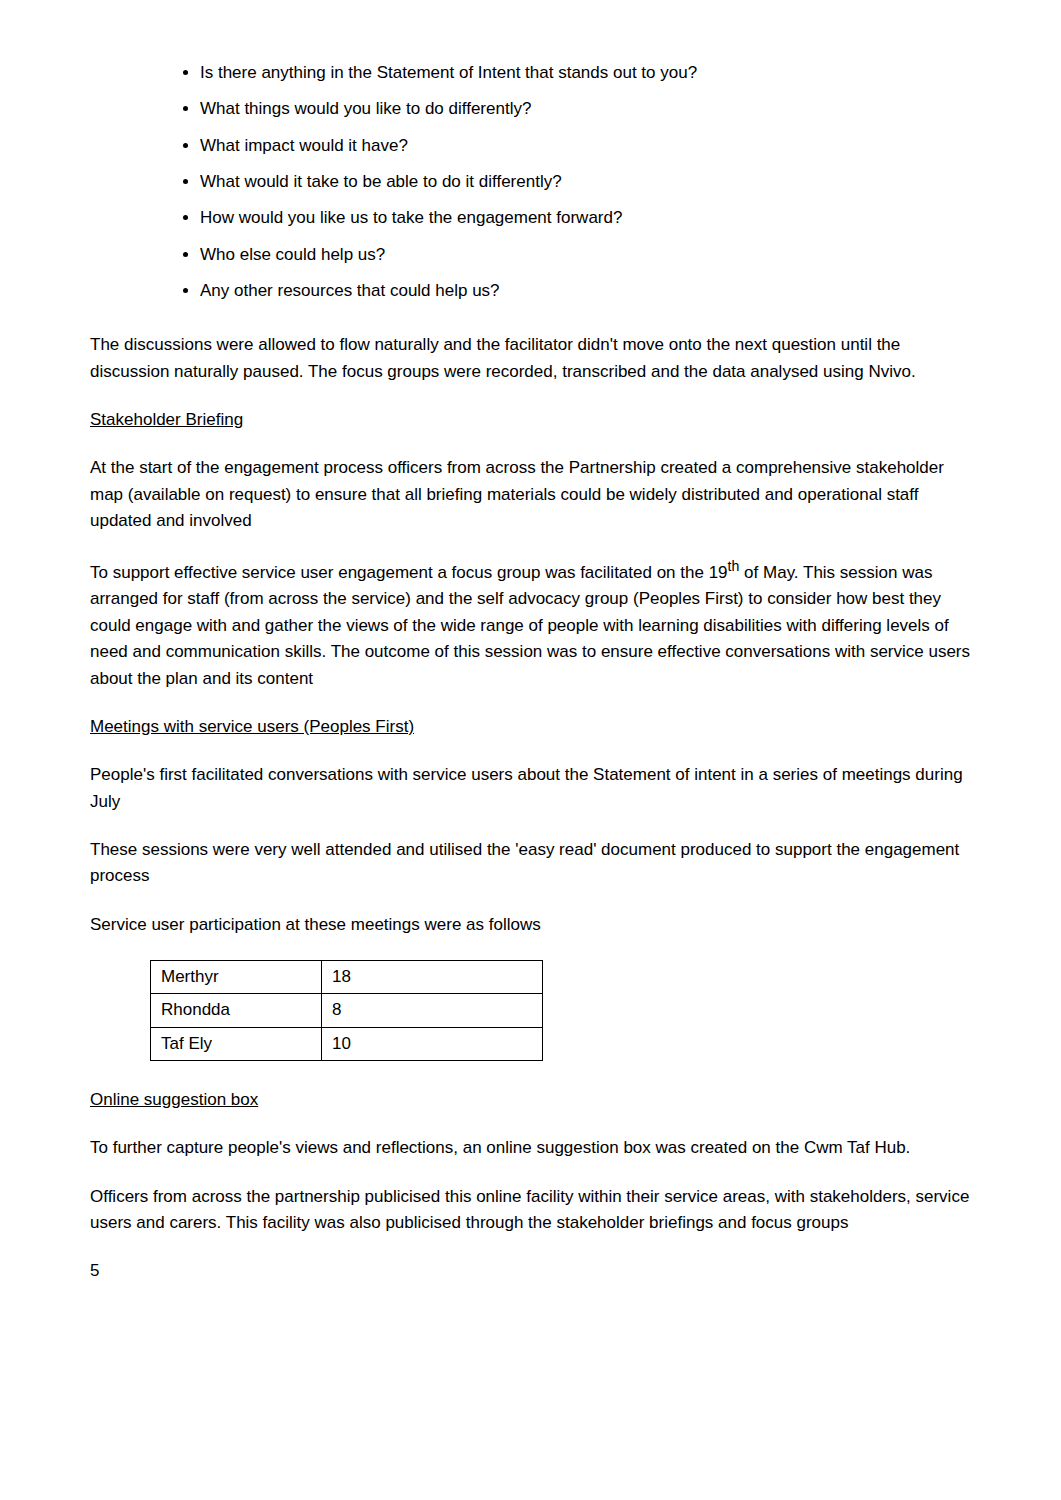Is there anything in the Statement of Intent that stands out to you?
What things would you like to do differently?
What impact would it have?
What would it take to be able to do it differently?
How would you like us to take the engagement forward?
Who else could help us?
Any other resources that could help us?
The discussions were allowed to flow naturally and the facilitator didn't move onto the next question until the discussion naturally paused. The focus groups were recorded, transcribed and the data analysed using Nvivo.
Stakeholder Briefing
At the start of the engagement process officers from across the Partnership created a comprehensive stakeholder map (available on request) to ensure that all briefing materials could be widely distributed and operational staff updated and involved
To support effective service user engagement a focus group was facilitated on the 19th of May. This session was arranged for staff (from across the service) and the self advocacy group (Peoples First) to consider how best they could engage with and gather the views of the wide range of people with learning disabilities with differing levels of need and communication skills. The outcome of this session was to ensure effective conversations with service users about the plan and its content
Meetings with service users (Peoples First)
People's first facilitated conversations with service users about the Statement of intent in a series of meetings during July
These sessions were very well attended and utilised the 'easy read' document produced to support the engagement process
Service user participation at these meetings were as follows
| Merthyr | 18 |
| Rhondda | 8 |
| Taf Ely | 10 |
Online suggestion box
To further capture people's views and reflections, an online suggestion box was created on the Cwm Taf Hub.
Officers from across the partnership publicised this online facility within their service areas, with stakeholders, service users and carers. This facility was also publicised through the stakeholder briefings and focus groups
5